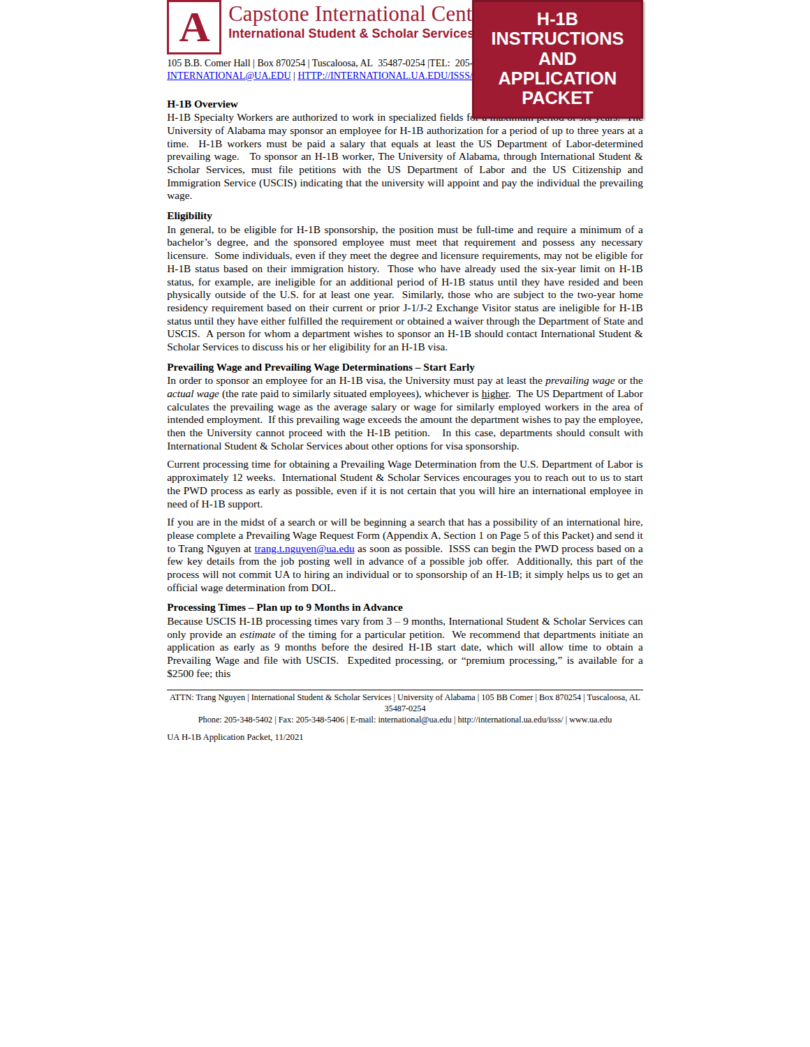A
Capstone International Center
International Student & Scholar Services
105 B.B. Comer Hall | Box 870254 | Tuscaloosa, AL 35487-0254 |TEL: 205-348-5402
INTERNATIONAL@UA.EDU | HTTP://INTERNATIONAL.UA.EDU/ISSS/
H-1B
INSTRUCTIONS
AND APPLICATION
PACKET
H-1B Overview
H-1B Specialty Workers are authorized to work in specialized fields for a maximum period of six years. The University of Alabama may sponsor an employee for H-1B authorization for a period of up to three years at a time. H-1B workers must be paid a salary that equals at least the US Department of Labor-determined prevailing wage. To sponsor an H-1B worker, The University of Alabama, through International Student & Scholar Services, must file petitions with the US Department of Labor and the US Citizenship and Immigration Service (USCIS) indicating that the university will appoint and pay the individual the prevailing wage.
Eligibility
In general, to be eligible for H-1B sponsorship, the position must be full-time and require a minimum of a bachelor’s degree, and the sponsored employee must meet that requirement and possess any necessary licensure. Some individuals, even if they meet the degree and licensure requirements, may not be eligible for H-1B status based on their immigration history. Those who have already used the six-year limit on H-1B status, for example, are ineligible for an additional period of H-1B status until they have resided and been physically outside of the U.S. for at least one year. Similarly, those who are subject to the two-year home residency requirement based on their current or prior J-1/J-2 Exchange Visitor status are ineligible for H-1B status until they have either fulfilled the requirement or obtained a waiver through the Department of State and USCIS. A person for whom a department wishes to sponsor an H-1B should contact International Student & Scholar Services to discuss his or her eligibility for an H-1B visa.
Prevailing Wage and Prevailing Wage Determinations – Start Early
In order to sponsor an employee for an H-1B visa, the University must pay at least the prevailing wage or the actual wage (the rate paid to similarly situated employees), whichever is higher. The US Department of Labor calculates the prevailing wage as the average salary or wage for similarly employed workers in the area of intended employment. If this prevailing wage exceeds the amount the department wishes to pay the employee, then the University cannot proceed with the H-1B petition. In this case, departments should consult with International Student & Scholar Services about other options for visa sponsorship.
Current processing time for obtaining a Prevailing Wage Determination from the U.S. Department of Labor is approximately 12 weeks. International Student & Scholar Services encourages you to reach out to us to start the PWD process as early as possible, even if it is not certain that you will hire an international employee in need of H-1B support.
If you are in the midst of a search or will be beginning a search that has a possibility of an international hire, please complete a Prevailing Wage Request Form (Appendix A, Section 1 on Page 5 of this Packet) and send it to Trang Nguyen at trang.t.nguyen@ua.edu as soon as possible. ISSS can begin the PWD process based on a few key details from the job posting well in advance of a possible job offer. Additionally, this part of the process will not commit UA to hiring an individual or to sponsorship of an H-1B; it simply helps us to get an official wage determination from DOL.
Processing Times – Plan up to 9 Months in Advance
Because USCIS H-1B processing times vary from 3 – 9 months, International Student & Scholar Services can only provide an estimate of the timing for a particular petition. We recommend that departments initiate an application as early as 9 months before the desired H-1B start date, which will allow time to obtain a Prevailing Wage and file with USCIS. Expedited processing, or “premium processing,” is available for a $2500 fee; this
ATTN: Trang Nguyen | International Student & Scholar Services | University of Alabama | 105 BB Comer | Box 870254 | Tuscaloosa, AL 35487-0254
Phone: 205-348-5402 | Fax: 205-348-5406 | E-mail: international@ua.edu | http://international.ua.edu/isss/ | www.ua.edu
UA H-1B Application Packet, 11/2021